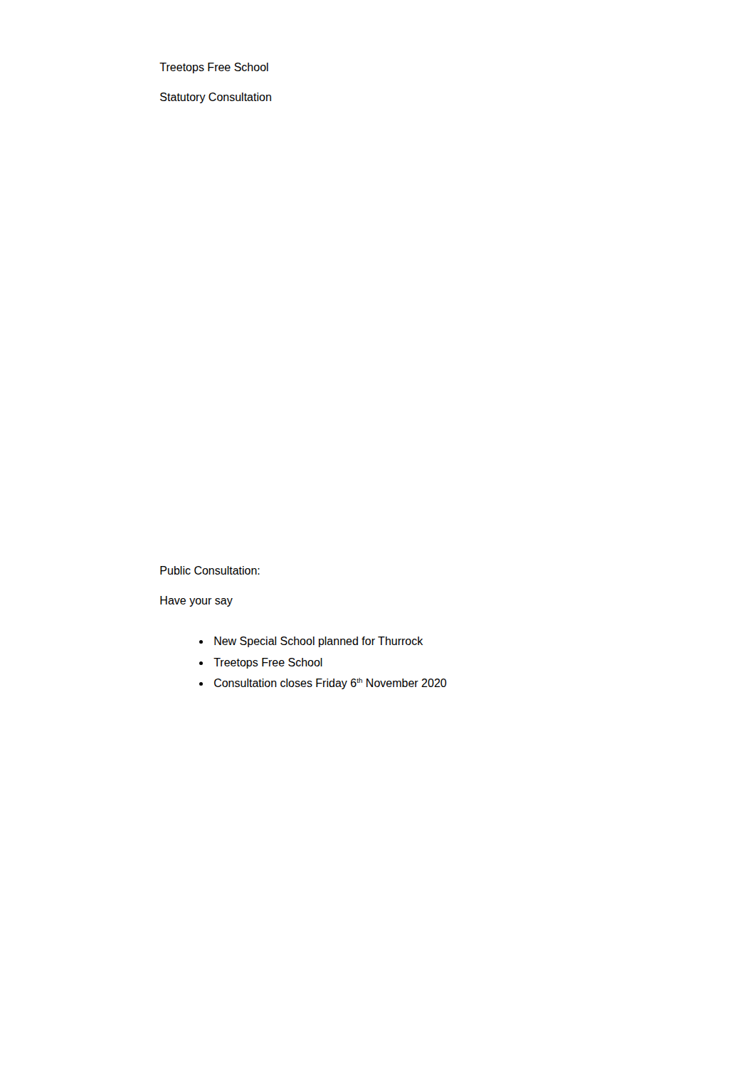Treetops Free School
Statutory Consultation
Public Consultation:
Have your say
New Special School planned for Thurrock
Treetops Free School
Consultation closes Friday 6th November 2020